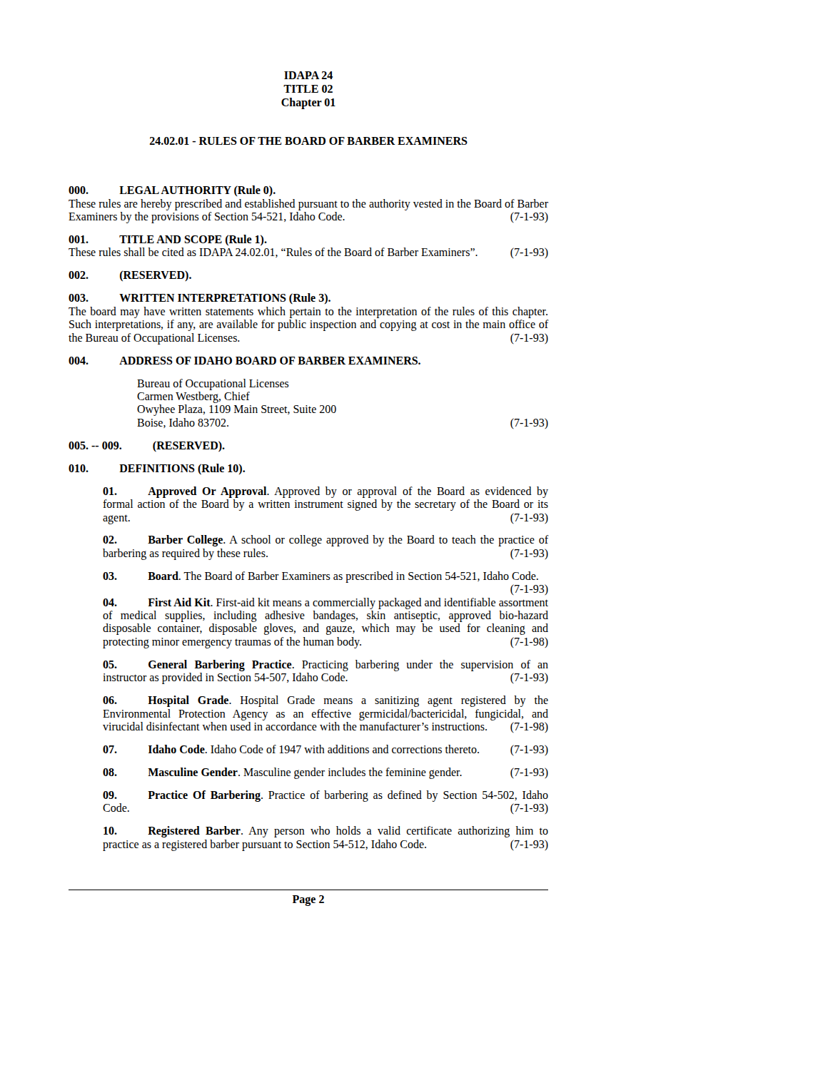IDAPA 24
TITLE 02
Chapter 01
24.02.01 - RULES OF THE BOARD OF BARBER EXAMINERS
000. LEGAL AUTHORITY (Rule 0).
These rules are hereby prescribed and established pursuant to the authority vested in the Board of Barber Examiners by the provisions of Section 54-521, Idaho Code.(7-1-93)
001. TITLE AND SCOPE (Rule 1).
These rules shall be cited as IDAPA 24.02.01, “Rules of the Board of Barber Examiners”.(7-1-93)
002. (RESERVED).
003. WRITTEN INTERPRETATIONS (Rule 3).
The board may have written statements which pertain to the interpretation of the rules of this chapter. Such interpretations, if any, are available for public inspection and copying at cost in the main office of the Bureau of Occupational Licenses.(7-1-93)
004. ADDRESS OF IDAHO BOARD OF BARBER EXAMINERS.
Bureau of Occupational Licenses
Carmen Westberg, Chief
Owyhee Plaza, 1109 Main Street, Suite 200
Boise, Idaho 83702.(7-1-93)
005. -- 009. (RESERVED).
010. DEFINITIONS (Rule 10).
01. Approved Or Approval. Approved by or approval of the Board as evidenced by formal action of the Board by a written instrument signed by the secretary of the Board or its agent.(7-1-93)
02. Barber College. A school or college approved by the Board to teach the practice of barbering as required by these rules.(7-1-93)
03. Board. The Board of Barber Examiners as prescribed in Section 54-521, Idaho Code.(7-1-93)
04. First Aid Kit. First-aid kit means a commercially packaged and identifiable assortment of medical supplies, including adhesive bandages, skin antiseptic, approved bio-hazard disposable container, disposable gloves, and gauze, which may be used for cleaning and protecting minor emergency traumas of the human body.(7-1-98)
05. General Barbering Practice. Practicing barbering under the supervision of an instructor as provided in Section 54-507, Idaho Code.(7-1-93)
06. Hospital Grade. Hospital Grade means a sanitizing agent registered by the Environmental Protection Agency as an effective germicidal/bactericidal, fungicidal, and virucidal disinfectant when used in accordance with the manufacturer’s instructions.(7-1-98)
07. Idaho Code. Idaho Code of 1947 with additions and corrections thereto.(7-1-93)
08. Masculine Gender. Masculine gender includes the feminine gender.(7-1-93)
09. Practice Of Barbering. Practice of barbering as defined by Section 54-502, Idaho Code.(7-1-93)
10. Registered Barber. Any person who holds a valid certificate authorizing him to practice as a registered barber pursuant to Section 54-512, Idaho Code.(7-1-93)
Page 2